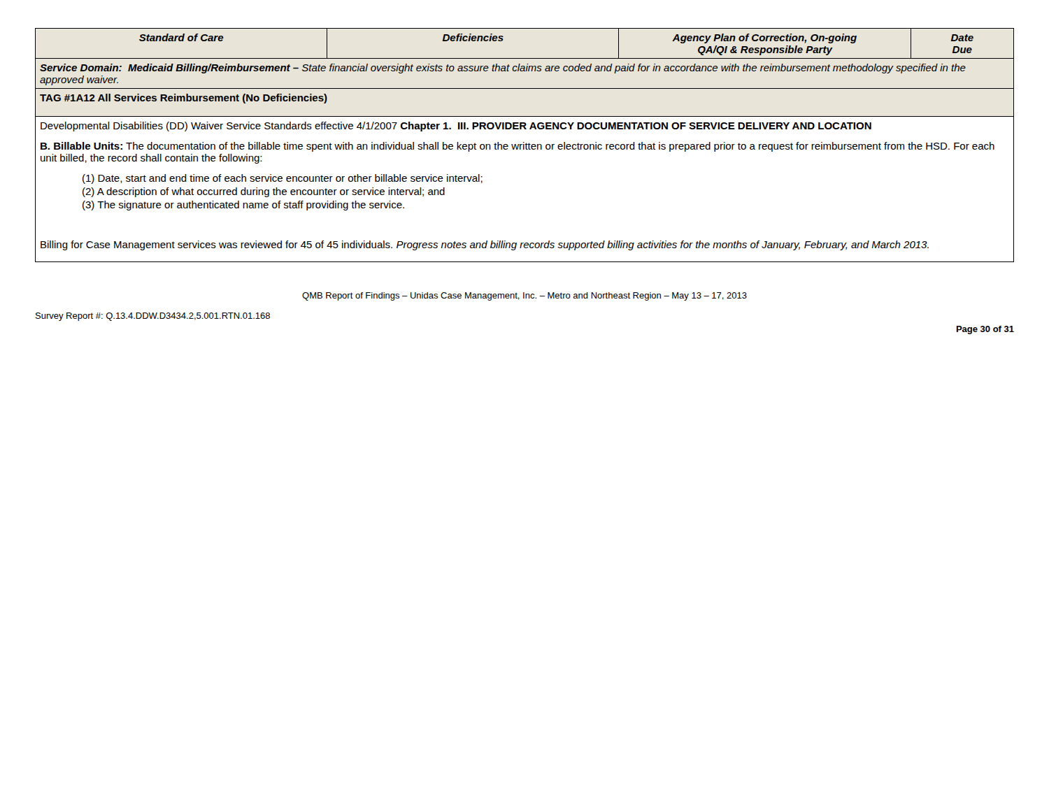| Standard of Care | Deficiencies | Agency Plan of Correction, On-going QA/QI & Responsible Party | Date Due |
| --- | --- | --- | --- |
| Service Domain: Medicaid Billing/Reimbursement – State financial oversight exists to assure that claims are coded and paid for in accordance with the reimbursement methodology specified in the approved waiver. |
| TAG #1A12 All Services Reimbursement (No Deficiencies) |
| Developmental Disabilities (DD) Waiver Service Standards effective 4/1/2007 Chapter 1. III. PROVIDER AGENCY DOCUMENTATION OF SERVICE DELIVERY AND LOCATION B. Billable Units: The documentation of the billable time spent with an individual shall be kept on the written or electronic record that is prepared prior to a request for reimbursement from the HSD. For each unit billed, the record shall contain the following: (1) Date, start and end time of each service encounter or other billable service interval; (2) A description of what occurred during the encounter or service interval; and (3) The signature or authenticated name of staff providing the service. Billing for Case Management services was reviewed for 45 of 45 individuals. Progress notes and billing records supported billing activities for the months of January, February, and March 2013. |
QMB Report of Findings – Unidas Case Management, Inc. – Metro and Northeast Region – May 13 – 17, 2013
Survey Report #: Q.13.4.DDW.D3434.2,5.001.RTN.01.168
Page 30 of 31